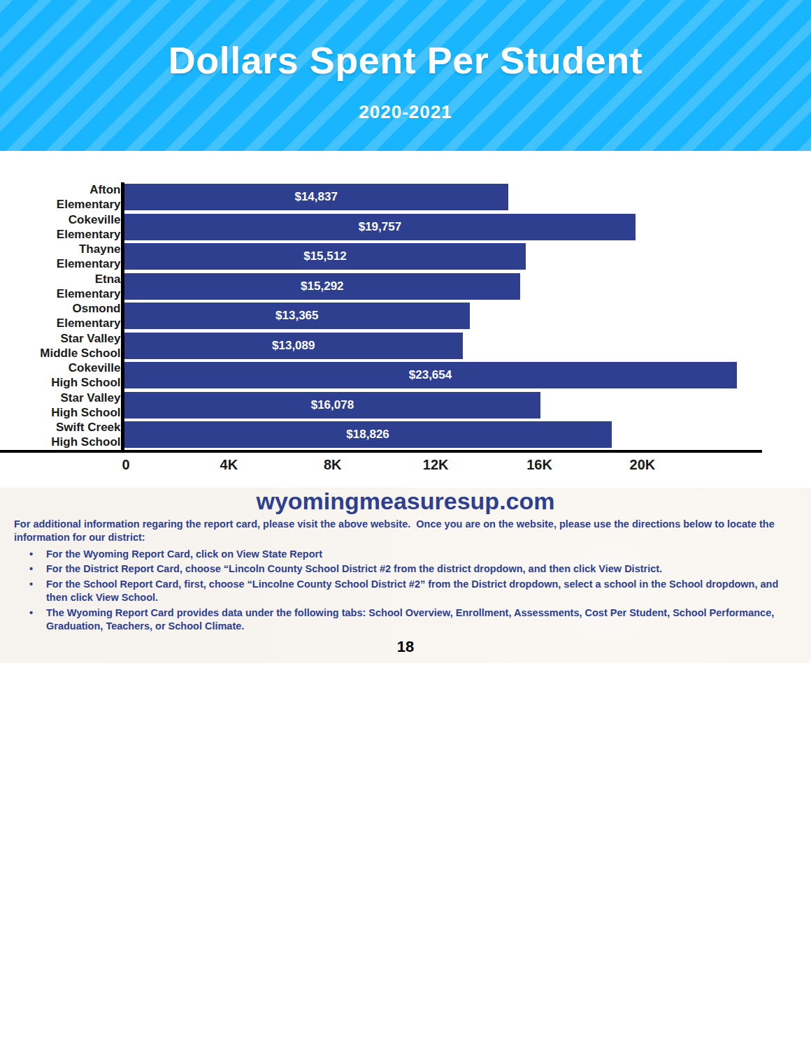Dollars Spent Per Student
2020-2021
| Afton Elementary | $14,837 |
| Cokeville Elementary | $19,757 |
| Thayne Elementary | $15,512 |
| Etna Elementary | $15,292 |
| Osmond Elementary | $13,365 |
| Star Valley Middle School | $13,089 |
| Cokeville High School | $23,654 |
| Star Valley High School | $16,078 |
| Swift Creek High School | $18,826 |
0 4K 8K 12K 16K 20K
wyomingmeasuresup.com
For additional information regaring the report card, please visit the above website. Once you are on the website, please use the directions below to locate the information for our district:
For the Wyoming Report Card, click on View State Report
For the District Report Card, choose “Lincoln County School District #2 from the district dropdown, and then click View District.
For the School Report Card, first, choose “Lincolne County School District #2” from the District dropdown, select a school in the School dropdown, and then click View School.
The Wyoming Report Card provides data under the following tabs: School Overview, Enrollment, Assessments, Cost Per Student, School Performance, Graduation, Teachers, or School Climate.
18